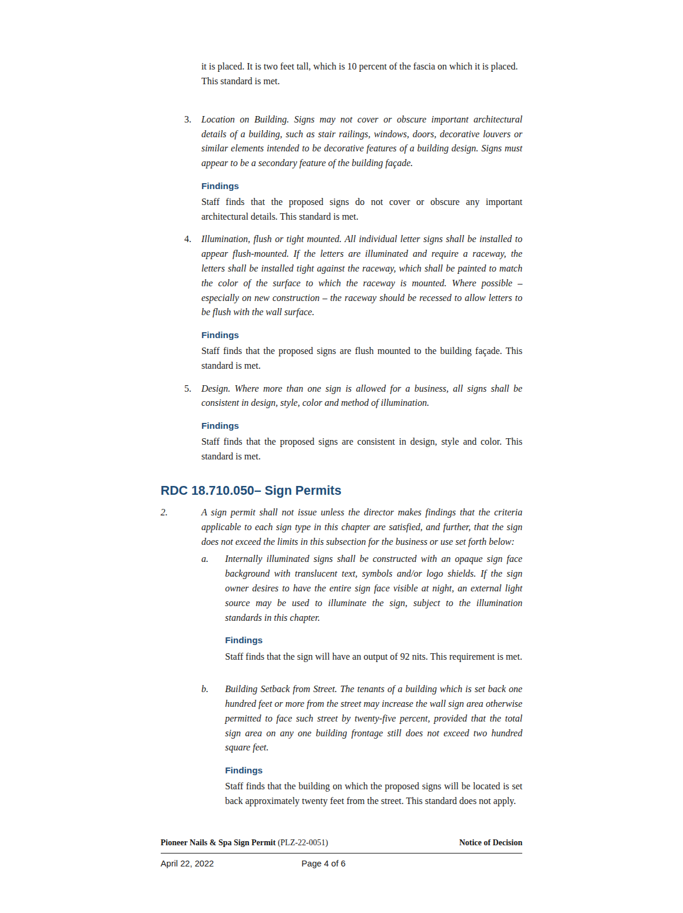it is placed. It is two feet tall, which is 10 percent of the fascia on which it is placed. This standard is met.
3.
Location on Building. Signs may not cover or obscure important architectural details of a building, such as stair railings, windows, doors, decorative louvers or similar elements intended to be decorative features of a building design. Signs must appear to be a secondary feature of the building façade.
Findings
Staff finds that the proposed signs do not cover or obscure any important architectural details. This standard is met.
4.
Illumination, flush or tight mounted. All individual letter signs shall be installed to appear flush-mounted. If the letters are illuminated and require a raceway, the letters shall be installed tight against the raceway, which shall be painted to match the color of the surface to which the raceway is mounted. Where possible – especially on new construction – the raceway should be recessed to allow letters to be flush with the wall surface.
Findings
Staff finds that the proposed signs are flush mounted to the building façade. This standard is met.
5.
Design. Where more than one sign is allowed for a business, all signs shall be consistent in design, style, color and method of illumination.
Findings
Staff finds that the proposed signs are consistent in design, style and color. This standard is met.
RDC 18.710.050– Sign Permits
2.
A sign permit shall not issue unless the director makes findings that the criteria applicable to each sign type in this chapter are satisfied, and further, that the sign does not exceed the limits in this subsection for the business or use set forth below:
a.
Internally illuminated signs shall be constructed with an opaque sign face background with translucent text, symbols and/or logo shields. If the sign owner desires to have the entire sign face visible at night, an external light source may be used to illuminate the sign, subject to the illumination standards in this chapter.
Findings
Staff finds that the sign will have an output of 92 nits. This requirement is met.
b.
Building Setback from Street. The tenants of a building which is set back one hundred feet or more from the street may increase the wall sign area otherwise permitted to face such street by twenty-five percent, provided that the total sign area on any one building frontage still does not exceed two hundred square feet.
Findings
Staff finds that the building on which the proposed signs will be located is set back approximately twenty feet from the street. This standard does not apply.
Pioneer Nails & Spa Sign Permit (PLZ-22-0051)
Notice of Decision
April 22, 2022
Page 4 of 6